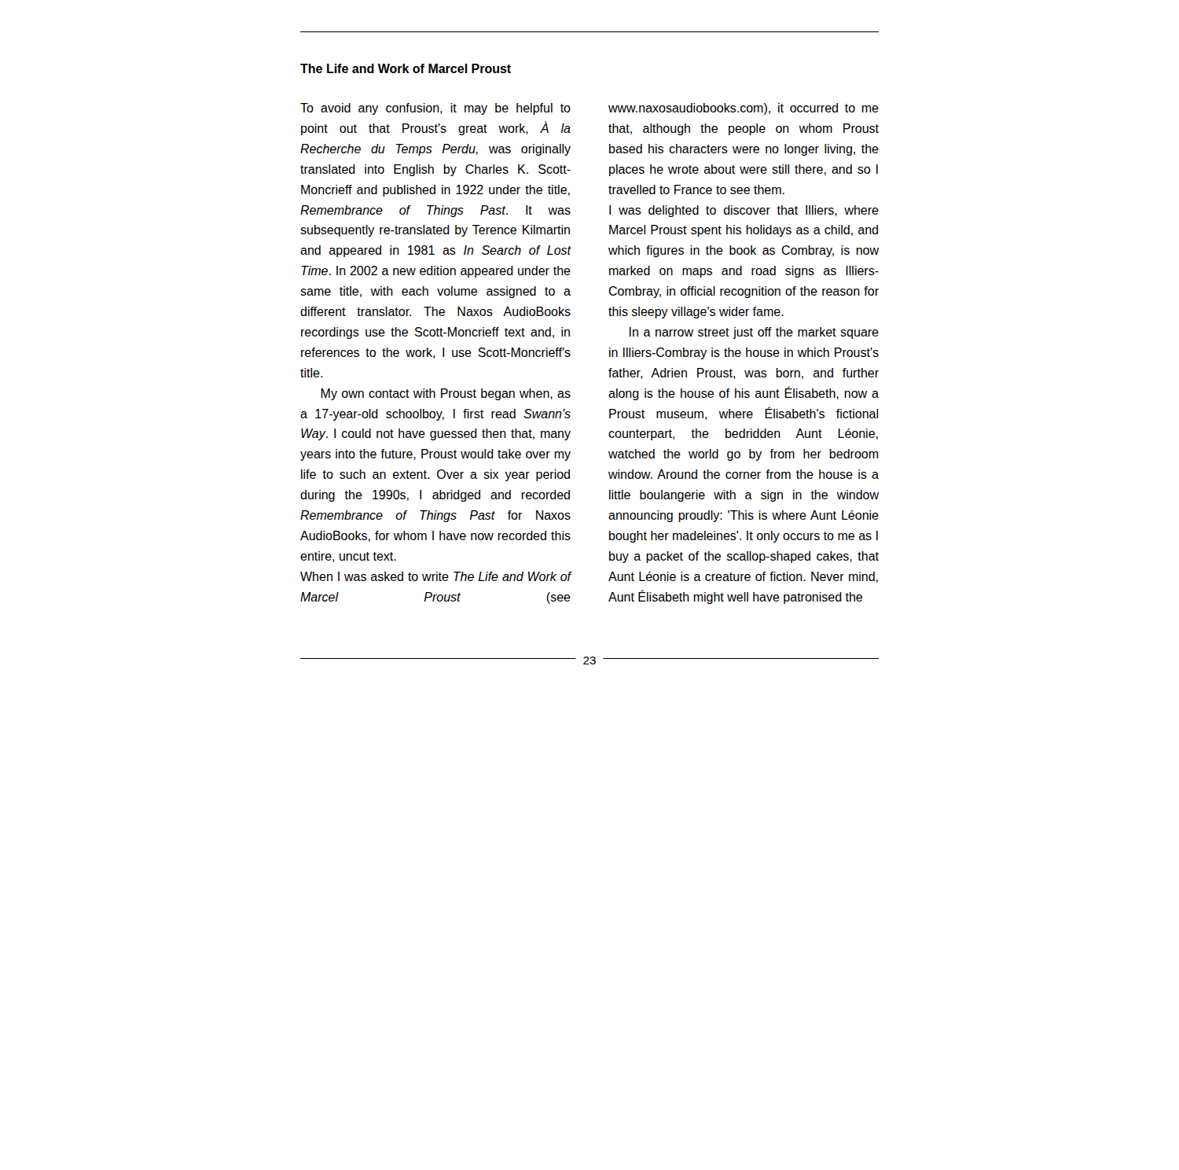The Life and Work of Marcel Proust
To avoid any confusion, it may be helpful to point out that Proust's great work, À la Recherche du Temps Perdu, was originally translated into English by Charles K. Scott-Moncrieff and published in 1922 under the title, Remembrance of Things Past. It was subsequently re-translated by Terence Kilmartin and appeared in 1981 as In Search of Lost Time. In 2002 a new edition appeared under the same title, with each volume assigned to a different translator. The Naxos AudioBooks recordings use the Scott-Moncrieff text and, in references to the work, I use Scott-Moncrieff's title.
My own contact with Proust began when, as a 17-year-old schoolboy, I first read Swann's Way. I could not have guessed then that, many years into the future, Proust would take over my life to such an extent. Over a six year period during the 1990s, I abridged and recorded Remembrance of Things Past for Naxos AudioBooks, for whom I have now recorded this entire, uncut text.
When I was asked to write The Life and Work of Marcel Proust (see www.naxosaudiobooks.com), it occurred to me that, although the people on whom Proust based his characters were no longer living, the places he wrote about were still there, and so I travelled to France to see them.
I was delighted to discover that Illiers, where Marcel Proust spent his holidays as a child, and which figures in the book as Combray, is now marked on maps and road signs as Illiers-Combray, in official recognition of the reason for this sleepy village's wider fame.
In a narrow street just off the market square in Illiers-Combray is the house in which Proust's father, Adrien Proust, was born, and further along is the house of his aunt Élisabeth, now a Proust museum, where Élisabeth's fictional counterpart, the bedridden Aunt Léonie, watched the world go by from her bedroom window. Around the corner from the house is a little boulangerie with a sign in the window announcing proudly: 'This is where Aunt Léonie bought her madeleines'. It only occurs to me as I buy a packet of the scallop-shaped cakes, that Aunt Léonie is a creature of fiction. Never mind, Aunt Élisabeth might well have patronised the
23